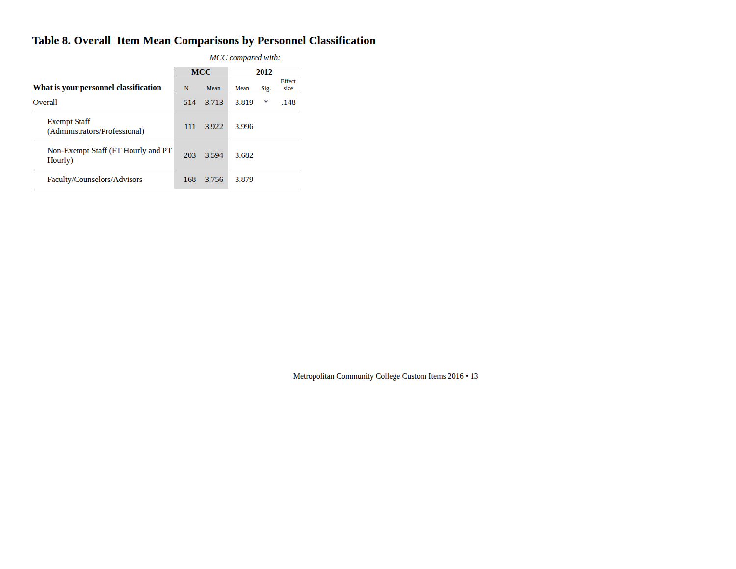Table 8. Overall Item Mean Comparisons by Personnel Classification
MCC compared with:
| | MCC | 2012 |
| What is your personnel classification | N | Mean | Mean | Sig. | Effect size |
| Overall | 514 | 3.713 | 3.819 | * | -.148 |
| Exempt Staff (Administrators/Professional) | 111 | 3.922 | 3.996 | | |
| Non-Exempt Staff (FT Hourly and PT Hourly) | 203 | 3.594 | 3.682 | | |
| Faculty/Counselors/Advisors | 168 | 3.756 | 3.879 | | |
Metropolitan Community College Custom Items 2016 • 13